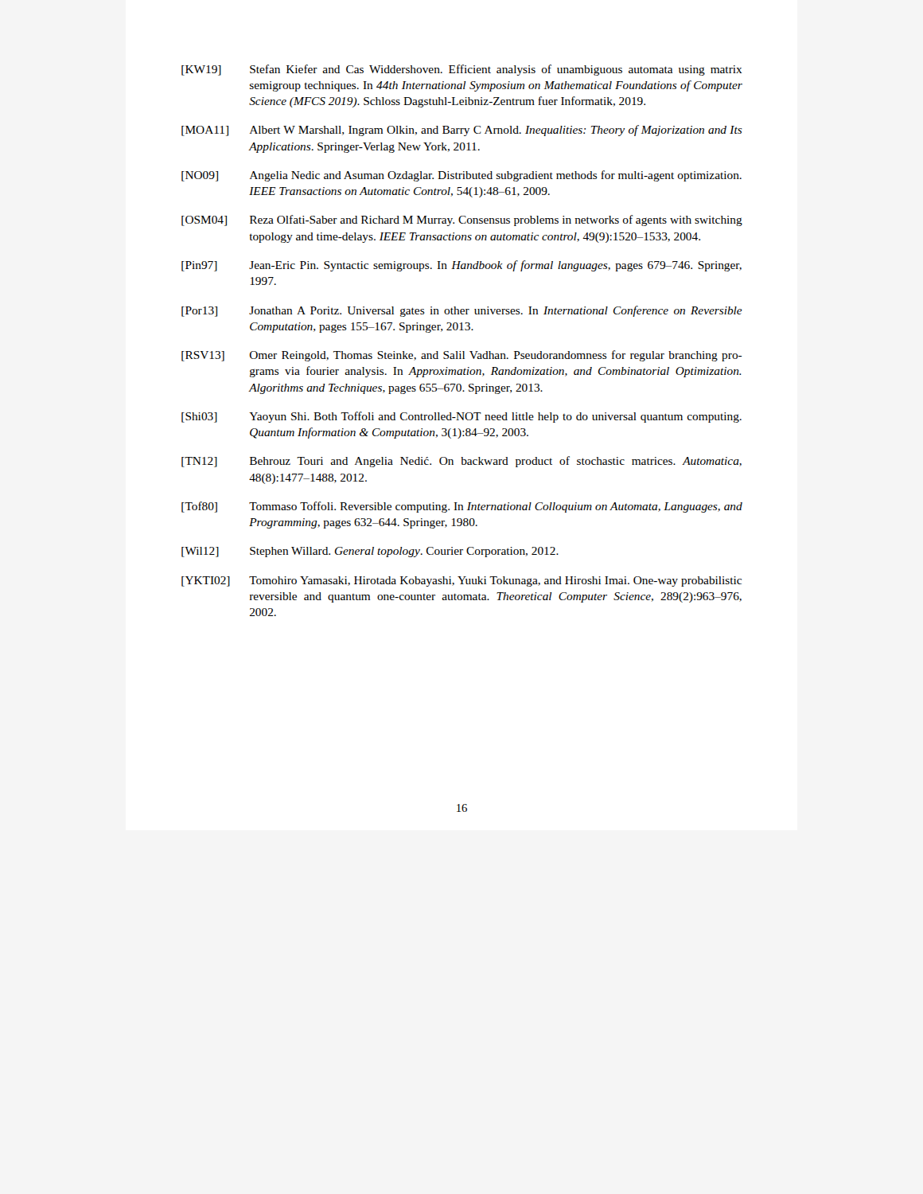[KW19]
Stefan Kiefer and Cas Widdershoven. Efficient analysis of unambiguous automata using matrix semigroup techniques. In 44th International Symposium on Mathematical Foundations of Computer Science (MFCS 2019). Schloss Dagstuhl-Leibniz-Zentrum fuer Informatik, 2019.
[MOA11]
Albert W Marshall, Ingram Olkin, and Barry C Arnold. Inequalities: Theory of Majorization and Its Applications. Springer-Verlag New York, 2011.
[NO09]
Angelia Nedic and Asuman Ozdaglar. Distributed subgradient methods for multi-agent optimization. IEEE Transactions on Automatic Control, 54(1):48–61, 2009.
[OSM04]
Reza Olfati-Saber and Richard M Murray. Consensus problems in networks of agents with switching topology and time-delays. IEEE Transactions on automatic control, 49(9):1520–1533, 2004.
[Pin97]
Jean-Eric Pin. Syntactic semigroups. In Handbook of formal languages, pages 679–746. Springer, 1997.
[Por13]
Jonathan A Poritz. Universal gates in other universes. In International Conference on Reversible Computation, pages 155–167. Springer, 2013.
[RSV13]
Omer Reingold, Thomas Steinke, and Salil Vadhan. Pseudorandomness for regular branching programs via fourier analysis. In Approximation, Randomization, and Combinatorial Optimization. Algorithms and Techniques, pages 655–670. Springer, 2013.
[Shi03]
Yaoyun Shi. Both Toffoli and Controlled-NOT need little help to do universal quantum computing. Quantum Information & Computation, 3(1):84–92, 2003.
[TN12]
Behrouz Touri and Angelia Nedić. On backward product of stochastic matrices. Automatica, 48(8):1477–1488, 2012.
[Tof80]
Tommaso Toffoli. Reversible computing. In International Colloquium on Automata, Languages, and Programming, pages 632–644. Springer, 1980.
[Wil12]
Stephen Willard. General topology. Courier Corporation, 2012.
[YKTI02]
Tomohiro Yamasaki, Hirotada Kobayashi, Yuuki Tokunaga, and Hiroshi Imai. One-way probabilistic reversible and quantum one-counter automata. Theoretical Computer Science, 289(2):963–976, 2002.
16